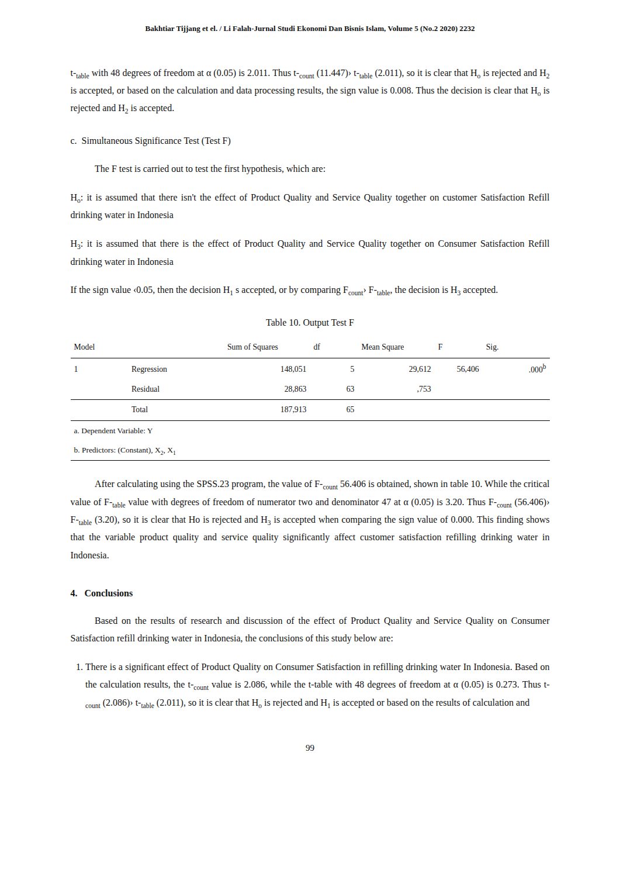Bakhtiar Tijjang et el. / Li Falah-Jurnal Studi Ekonomi Dan Bisnis Islam, Volume 5 (No.2 2020) 2232
t-table with 48 degrees of freedom at α (0.05) is 2.011. Thus t-count (11.447)› t-table (2.011), so it is clear that Ho is rejected and H2 is accepted, or based on the calculation and data processing results, the sign value is 0.008. Thus the decision is clear that Ho is rejected and H2 is accepted.
c. Simultaneous Significance Test (Test F)
The F test is carried out to test the first hypothesis, which are:
Ho: it is assumed that there isn't the effect of Product Quality and Service Quality together on customer Satisfaction Refill drinking water in Indonesia
H3: it is assumed that there is the effect of Product Quality and Service Quality together on Consumer Satisfaction Refill drinking water in Indonesia
If the sign value ‹0.05, then the decision H1 s accepted, or by comparing Fcount› F-table, the decision is H3 accepted.
Table 10. Output Test F
| Model | | Sum of Squares | df | Mean Square | F | Sig. |
| --- | --- | --- | --- | --- | --- | --- |
| 1 | Regression | 148,051 | 5 | 29,612 | 56,406 | .000 b |
| | Residual | 28,863 | 63 | ,753 | | |
| | Total | 187,913 | 65 | | | |
| a. Dependent Variable: Y |
| b. Predictors: (Constant), X 2 , X 1 |
After calculating using the SPSS.23 program, the value of F-count 56.406 is obtained, shown in table 10. While the critical value of F-table value with degrees of freedom of numerator two and denominator 47 at α (0.05) is 3.20. Thus F-count (56.406)› F-table (3.20), so it is clear that Ho is rejected and H3 is accepted when comparing the sign value of 0.000. This finding shows that the variable product quality and service quality significantly affect customer satisfaction refilling drinking water in Indonesia.
4. Conclusions
Based on the results of research and discussion of the effect of Product Quality and Service Quality on Consumer Satisfaction refill drinking water in Indonesia, the conclusions of this study below are:
There is a significant effect of Product Quality on Consumer Satisfaction in refilling drinking water In Indonesia. Based on the calculation results, the t-count value is 2.086, while the t-table with 48 degrees of freedom at α (0.05) is 0.273. Thus t-count (2.086)› t-table (2.011), so it is clear that Ho is rejected and H1 is accepted or based on the results of calculation and
99